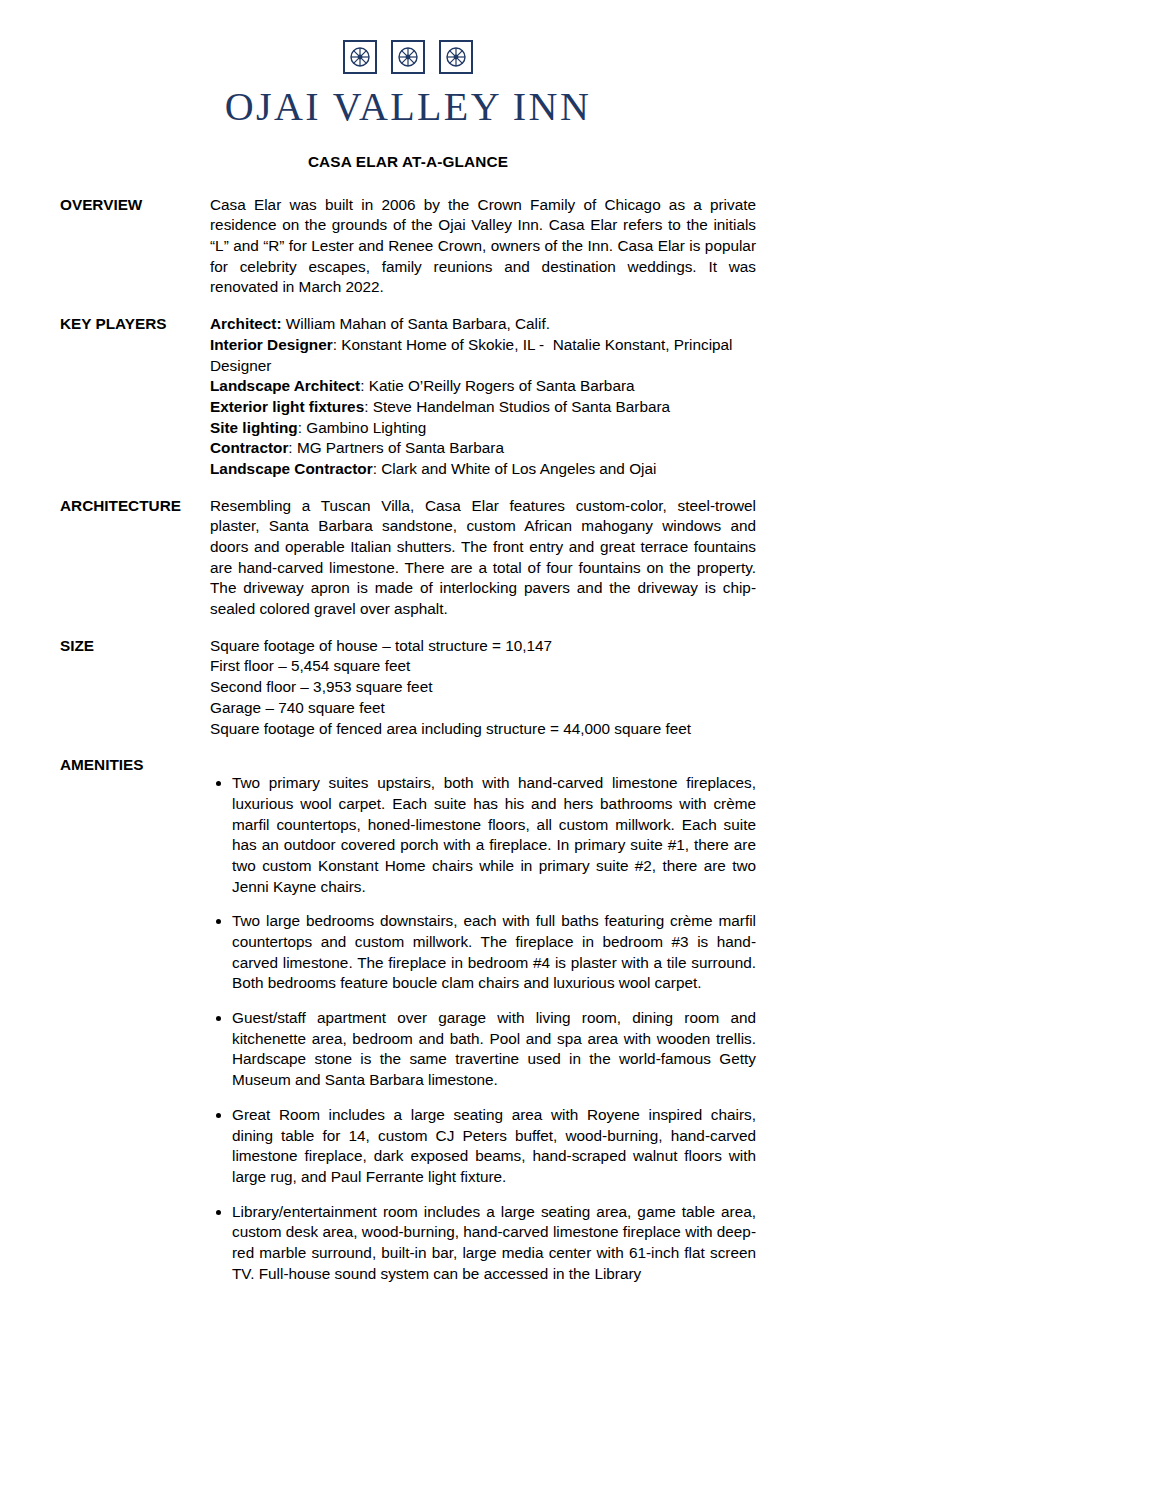OJAI VALLEY INN
CASA ELAR AT-A-GLANCE
| OVERVIEW | Casa Elar was built in 2006 by the Crown Family of Chicago as a private residence on the grounds of the Ojai Valley Inn. Casa Elar refers to the initials “L” and “R” for Lester and Renee Crown, owners of the Inn. Casa Elar is popular for celebrity escapes, family reunions and destination weddings. It was renovated in March 2022. |
| KEY PLAYERS | Architect: William Mahan of Santa Barbara, Calif. Interior Designer : Konstant Home of Skokie, IL - Natalie Konstant, Principal Designer Landscape Architect : Katie O’Reilly Rogers of Santa Barbara Exterior light fixtures : Steve Handelman Studios of Santa Barbara Site lighting : Gambino Lighting Contractor : MG Partners of Santa Barbara Landscape Contractor : Clark and White of Los Angeles and Ojai |
| ARCHITECTURE | Resembling a Tuscan Villa, Casa Elar features custom-color, steel-trowel plaster, Santa Barbara sandstone, custom African mahogany windows and doors and operable Italian shutters. The front entry and great terrace fountains are hand-carved limestone. There are a total of four fountains on the property. The driveway apron is made of interlocking pavers and the driveway is chip-sealed colored gravel over asphalt. |
| SIZE | Square footage of house – total structure = 10,147 First floor – 5,454 square feet Second floor – 3,953 square feet Garage – 740 square feet Square footage of fenced area including structure = 44,000 square feet |
| AMENITIES | Two primary suites upstairs, both with hand-carved limestone fireplaces, luxurious wool carpet. Each suite has his and hers bathrooms with crème marfil countertops, honed-limestone floors, all custom millwork. Each suite has an outdoor covered porch with a fireplace. In primary suite #1, there are two custom Konstant Home chairs while in primary suite #2, there are two Jenni Kayne chairs. Two large bedrooms downstairs, each with full baths featuring crème marfil countertops and custom millwork. The fireplace in bedroom #3 is hand-carved limestone. The fireplace in bedroom #4 is plaster with a tile surround. Both bedrooms feature boucle clam chairs and luxurious wool carpet. Guest/staff apartment over garage with living room, dining room and kitchenette area, bedroom and bath. Pool and spa area with wooden trellis. Hardscape stone is the same travertine used in the world-famous Getty Museum and Santa Barbara limestone. Great Room includes a large seating area with Royene inspired chairs, dining table for 14, custom CJ Peters buffet, wood-burning, hand-carved limestone fireplace, dark exposed beams, hand-scraped walnut floors with large rug, and Paul Ferrante light fixture. Library/entertainment room includes a large seating area, game table area, custom desk area, wood-burning, hand-carved limestone fireplace with deep-red marble surround, built-in bar, large media center with 61-inch flat screen TV. Full-house sound system can be accessed in the Library |